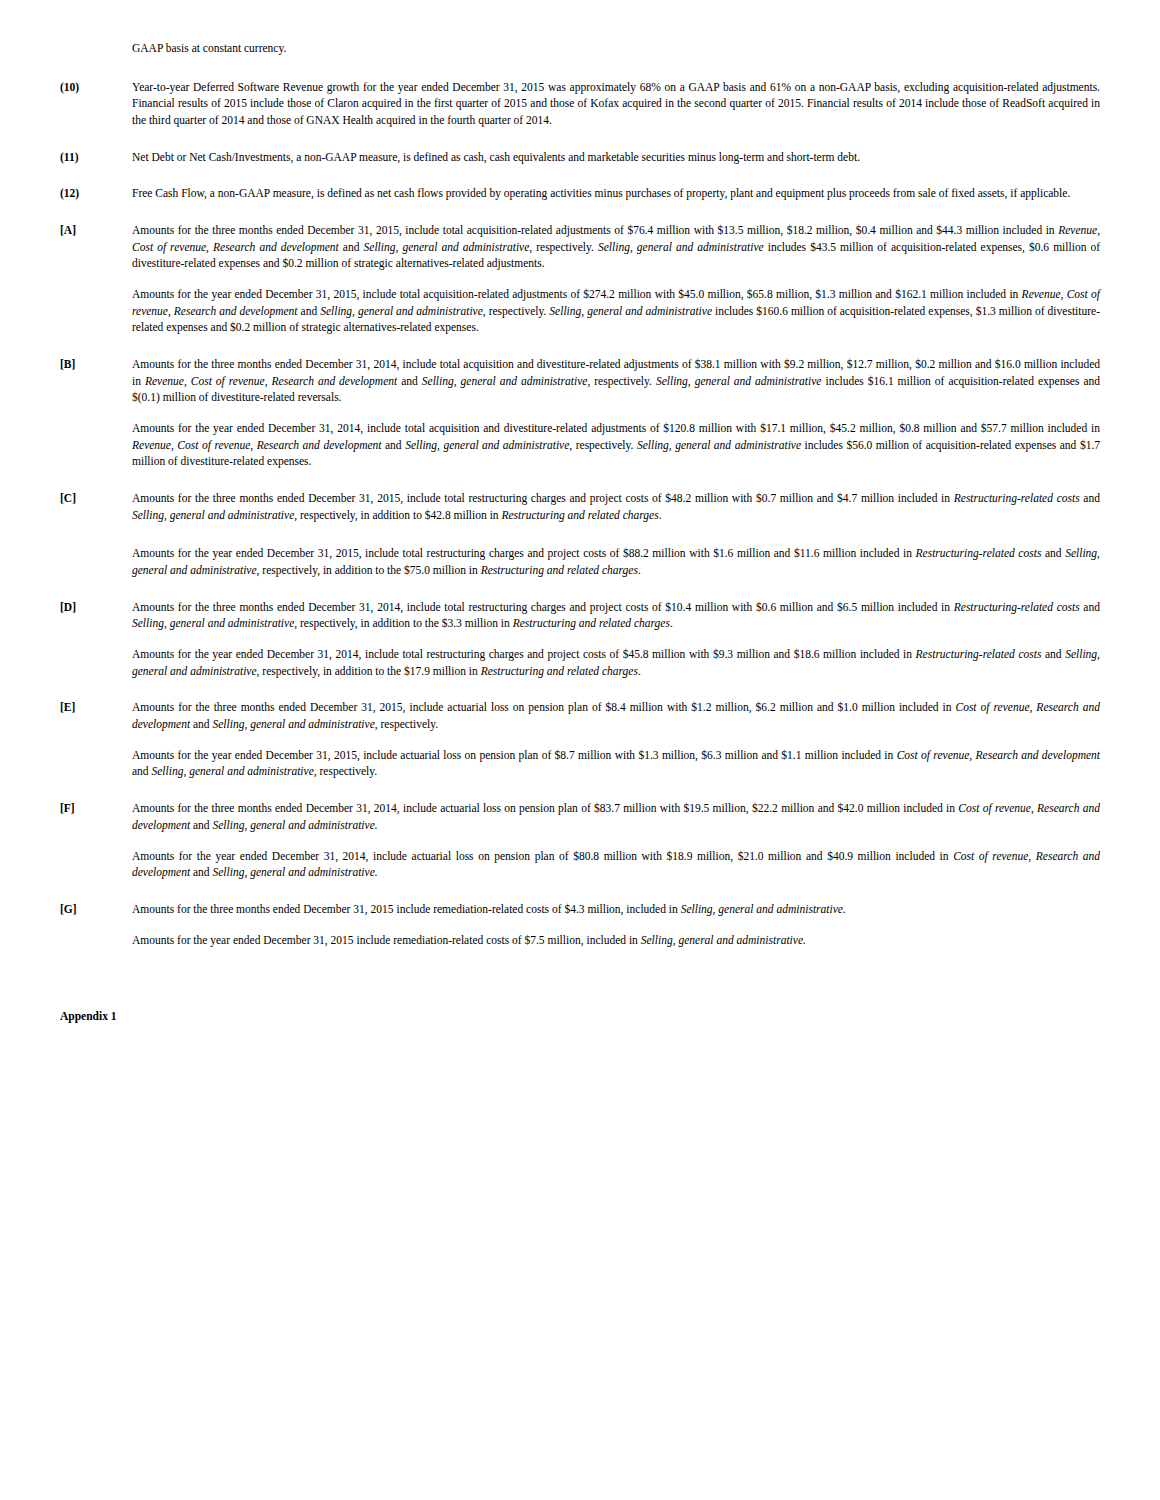GAAP basis at constant currency.
(10)
Year-to-year Deferred Software Revenue growth for the year ended December 31, 2015 was approximately 68% on a GAAP basis and 61% on a non-GAAP basis, excluding acquisition-related adjustments. Financial results of 2015 include those of Claron acquired in the first quarter of 2015 and those of Kofax acquired in the second quarter of 2015. Financial results of 2014 include those of ReadSoft acquired in the third quarter of 2014 and those of GNAX Health acquired in the fourth quarter of 2014.
(11)
Net Debt or Net Cash/Investments, a non-GAAP measure, is defined as cash, cash equivalents and marketable securities minus long-term and short-term debt.
(12)
Free Cash Flow, a non-GAAP measure, is defined as net cash flows provided by operating activities minus purchases of property, plant and equipment plus proceeds from sale of fixed assets, if applicable.
[A]
Amounts for the three months ended December 31, 2015, include total acquisition-related adjustments of $76.4 million with $13.5 million, $18.2 million, $0.4 million and $44.3 million included in Revenue, Cost of revenue, Research and development and Selling, general and administrative, respectively. Selling, general and administrative includes $43.5 million of acquisition-related expenses, $0.6 million of divestiture-related expenses and $0.2 million of strategic alternatives-related adjustments.
Amounts for the year ended December 31, 2015, include total acquisition-related adjustments of $274.2 million with $45.0 million, $65.8 million, $1.3 million and $162.1 million included in Revenue, Cost of revenue, Research and development and Selling, general and administrative, respectively. Selling, general and administrative includes $160.6 million of acquisition-related expenses, $1.3 million of divestiture-related expenses and $0.2 million of strategic alternatives-related expenses.
[B]
Amounts for the three months ended December 31, 2014, include total acquisition and divestiture-related adjustments of $38.1 million with $9.2 million, $12.7 million, $0.2 million and $16.0 million included in Revenue, Cost of revenue, Research and development and Selling, general and administrative, respectively. Selling, general and administrative includes $16.1 million of acquisition-related expenses and $(0.1) million of divestiture-related reversals.
Amounts for the year ended December 31, 2014, include total acquisition and divestiture-related adjustments of $120.8 million with $17.1 million, $45.2 million, $0.8 million and $57.7 million included in Revenue, Cost of revenue, Research and development and Selling, general and administrative, respectively. Selling, general and administrative includes $56.0 million of acquisition-related expenses and $1.7 million of divestiture-related expenses.
[C]
Amounts for the three months ended December 31, 2015, include total restructuring charges and project costs of $48.2 million with $0.7 million and $4.7 million included in Restructuring-related costs and Selling, general and administrative, respectively, in addition to $42.8 million in Restructuring and related charges.
Amounts for the year ended December 31, 2015, include total restructuring charges and project costs of $88.2 million with $1.6 million and $11.6 million included in Restructuring-related costs and Selling, general and administrative, respectively, in addition to the $75.0 million in Restructuring and related charges.
[D]
Amounts for the three months ended December 31, 2014, include total restructuring charges and project costs of $10.4 million with $0.6 million and $6.5 million included in Restructuring-related costs and Selling, general and administrative, respectively, in addition to the $3.3 million in Restructuring and related charges.
Amounts for the year ended December 31, 2014, include total restructuring charges and project costs of $45.8 million with $9.3 million and $18.6 million included in Restructuring-related costs and Selling, general and administrative, respectively, in addition to the $17.9 million in Restructuring and related charges.
[E]
Amounts for the three months ended December 31, 2015, include actuarial loss on pension plan of $8.4 million with $1.2 million, $6.2 million and $1.0 million included in Cost of revenue, Research and development and Selling, general and administrative, respectively.
Amounts for the year ended December 31, 2015, include actuarial loss on pension plan of $8.7 million with $1.3 million, $6.3 million and $1.1 million included in Cost of revenue, Research and development and Selling, general and administrative, respectively.
[F]
Amounts for the three months ended December 31, 2014, include actuarial loss on pension plan of $83.7 million with $19.5 million, $22.2 million and $42.0 million included in Cost of revenue, Research and development and Selling, general and administrative.
Amounts for the year ended December 31, 2014, include actuarial loss on pension plan of $80.8 million with $18.9 million, $21.0 million and $40.9 million included in Cost of revenue, Research and development and Selling, general and administrative.
[G]
Amounts for the three months ended December 31, 2015 include remediation-related costs of $4.3 million, included in Selling, general and administrative.
Amounts for the year ended December 31, 2015 include remediation-related costs of $7.5 million, included in Selling, general and administrative.
Appendix 1